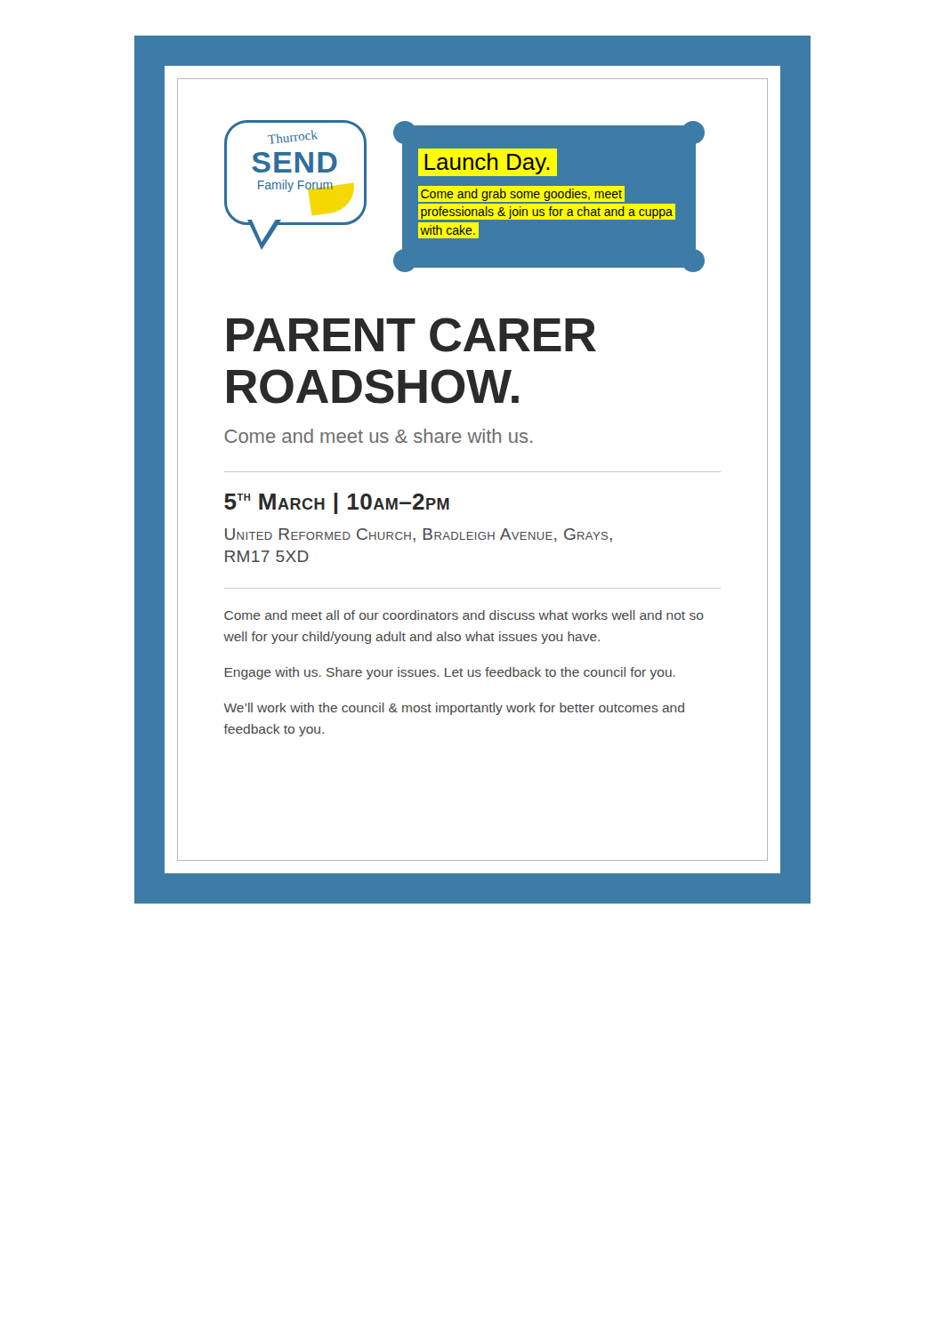Thurrock
SEND
Family Forum
Launch Day.
Come and grab some goodies, meet professionals & join us for a chat and a cuppa with cake.
PARENT CARER
ROADSHOW.
Come and meet us & share with us.
5th March | 10am–2pm
United Reformed Church, Bradleigh Avenue, Grays,
RM17 5XD
Come and meet all of our coordinators and discuss what works well and not so well for your child/young adult and also what issues you have.
Engage with us. Share your issues. Let us feedback to the council for you.
We’ll work with the council & most importantly work for better outcomes and feedback to you.